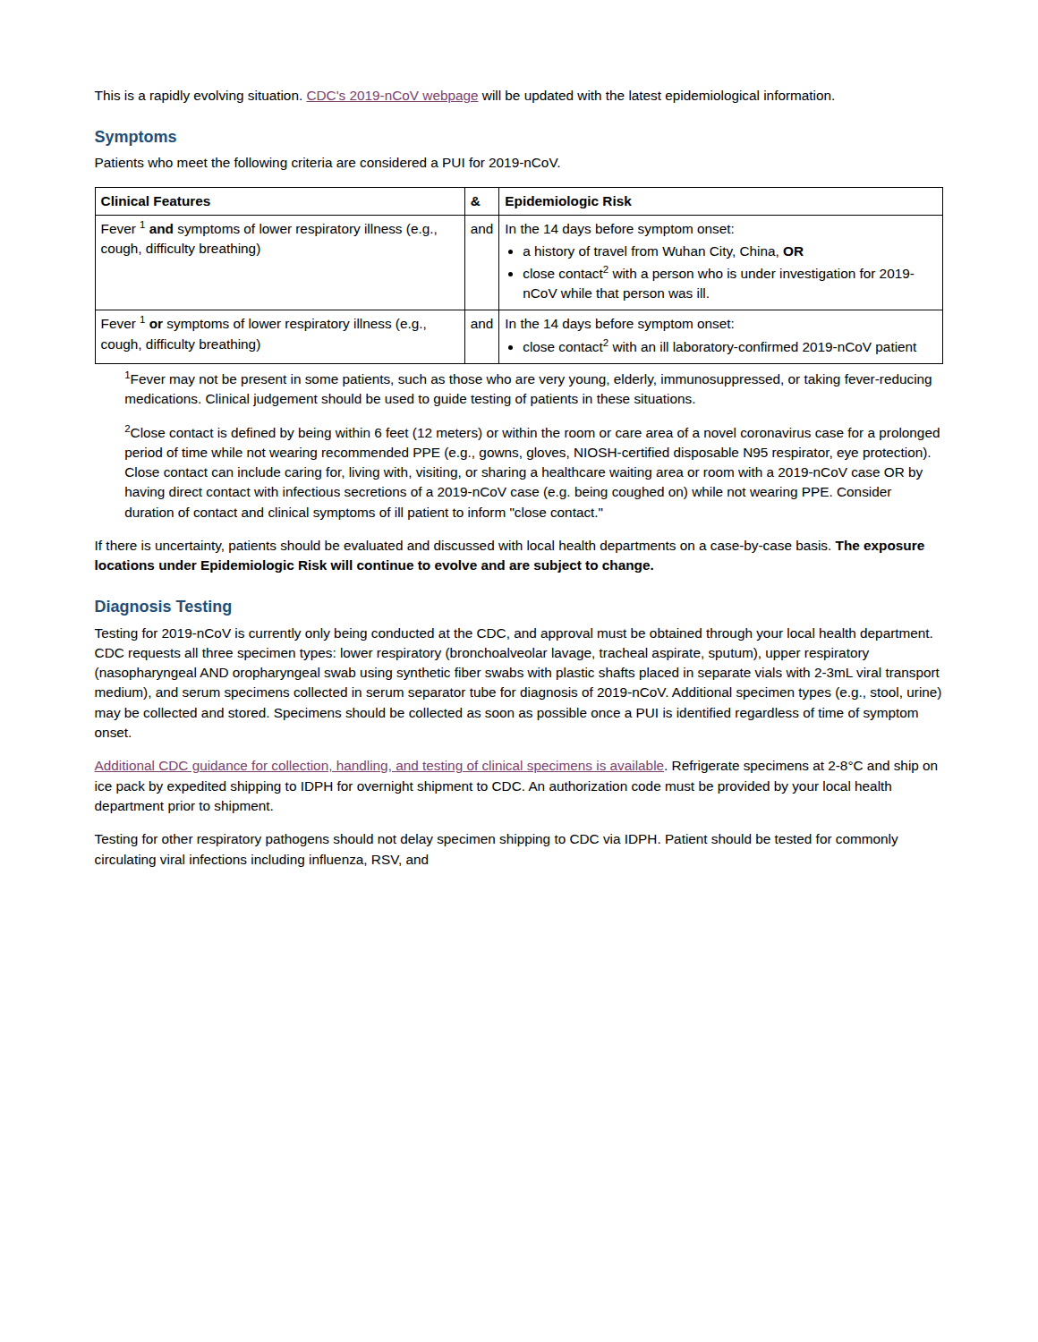This is a rapidly evolving situation. CDC's 2019-nCoV webpage will be updated with the latest epidemiological information.
Symptoms
Patients who meet the following criteria are considered a PUI for 2019-nCoV.
| Clinical Features | & | Epidemiologic Risk |
| --- | --- | --- |
| Fever 1 and symptoms of lower respiratory illness (e.g., cough, difficulty breathing) | and | In the 14 days before symptom onset: a history of travel from Wuhan City, China, OR close contact 2 with a person who is under investigation for 2019-nCoV while that person was ill. |
| Fever 1 or symptoms of lower respiratory illness (e.g., cough, difficulty breathing) | and | In the 14 days before symptom onset: close contact 2 with an ill laboratory-confirmed 2019-nCoV patient |
1Fever may not be present in some patients, such as those who are very young, elderly, immunosuppressed, or taking fever-reducing medications. Clinical judgement should be used to guide testing of patients in these situations.
2Close contact is defined by being within 6 feet (12 meters) or within the room or care area of a novel coronavirus case for a prolonged period of time while not wearing recommended PPE (e.g., gowns, gloves, NIOSH-certified disposable N95 respirator, eye protection). Close contact can include caring for, living with, visiting, or sharing a healthcare waiting area or room with a 2019-nCoV case OR by having direct contact with infectious secretions of a 2019-nCoV case (e.g. being coughed on) while not wearing PPE. Consider duration of contact and clinical symptoms of ill patient to inform "close contact."
If there is uncertainty, patients should be evaluated and discussed with local health departments on a case-by-case basis. The exposure locations under Epidemiologic Risk will continue to evolve and are subject to change.
Diagnosis Testing
Testing for 2019-nCoV is currently only being conducted at the CDC, and approval must be obtained through your local health department. CDC requests all three specimen types: lower respiratory (bronchoalveolar lavage, tracheal aspirate, sputum), upper respiratory (nasopharyngeal AND oropharyngeal swab using synthetic fiber swabs with plastic shafts placed in separate vials with 2-3mL viral transport medium), and serum specimens collected in serum separator tube for diagnosis of 2019-nCoV. Additional specimen types (e.g., stool, urine) may be collected and stored. Specimens should be collected as soon as possible once a PUI is identified regardless of time of symptom onset.
Additional CDC guidance for collection, handling, and testing of clinical specimens is available. Refrigerate specimens at 2-8°C and ship on ice pack by expedited shipping to IDPH for overnight shipment to CDC. An authorization code must be provided by your local health department prior to shipment.
Testing for other respiratory pathogens should not delay specimen shipping to CDC via IDPH. Patient should be tested for commonly circulating viral infections including influenza, RSV, and